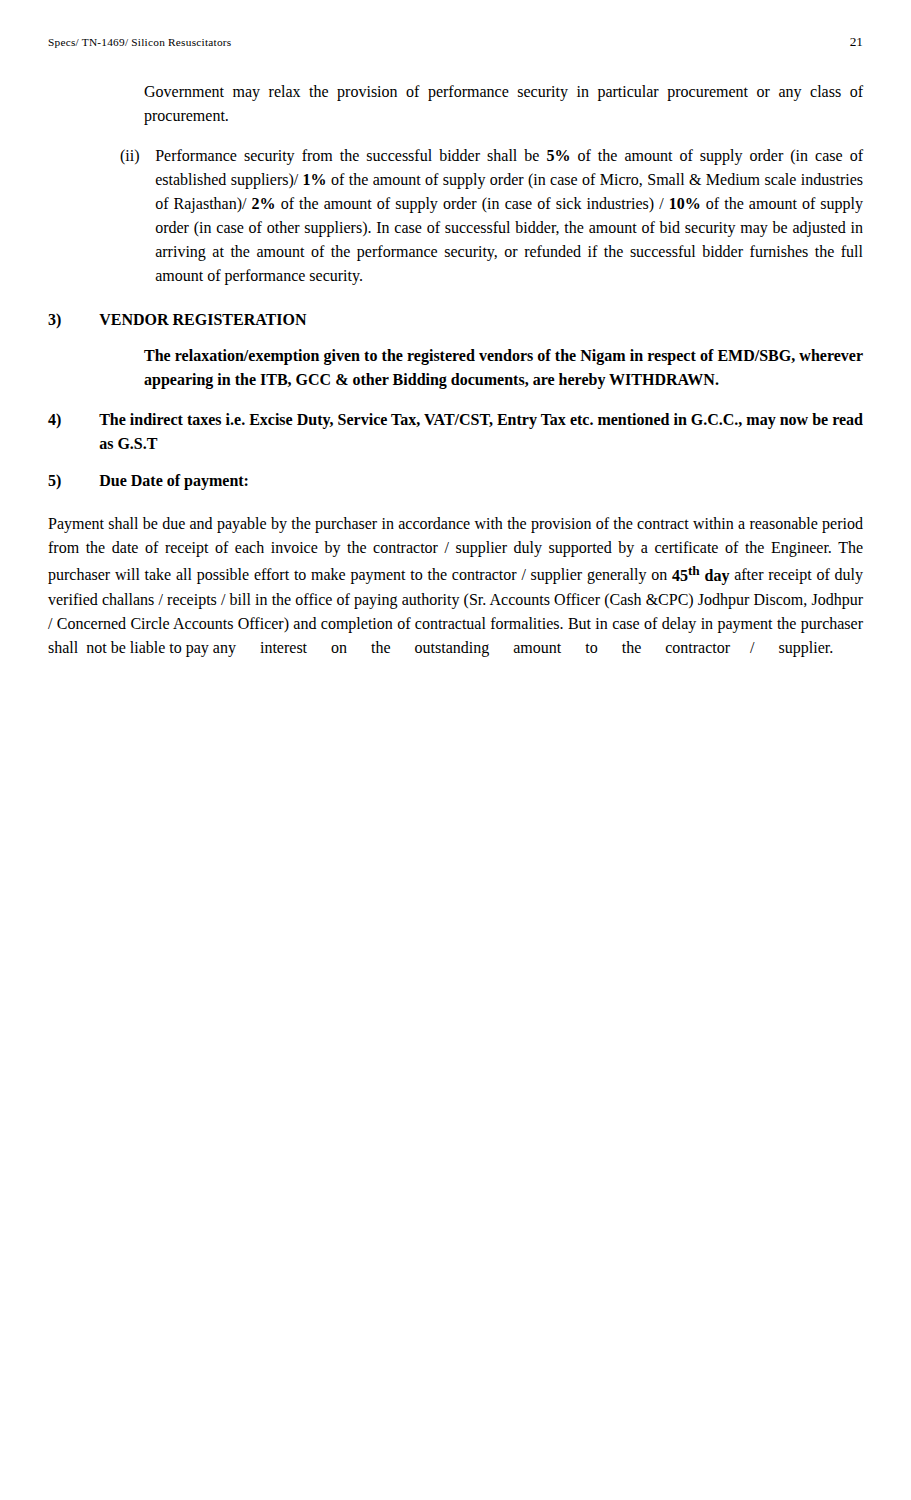Specs/ TN-1469/ Silicon Resuscitators 21
Government may relax the provision of performance security in particular procurement or any class of procurement.
(ii) Performance security from the successful bidder shall be 5% of the amount of supply order (in case of established suppliers)/ 1% of the amount of supply order (in case of Micro, Small & Medium scale industries of Rajasthan)/ 2% of the amount of supply order (in case of sick industries) / 10% of the amount of supply order (in case of other suppliers). In case of successful bidder, the amount of bid security may be adjusted in arriving at the amount of the performance security, or refunded if the successful bidder furnishes the full amount of performance security.
3)
VENDOR REGISTERATION
The relaxation/exemption given to the registered vendors of the Nigam in respect of EMD/SBG, wherever appearing in the ITB, GCC & other Bidding documents, are hereby WITHDRAWN.
4)
The indirect taxes i.e. Excise Duty, Service Tax, VAT/CST, Entry Tax etc. mentioned in G.C.C., may now be read as G.S.T
5)
Due Date of payment:
Payment shall be due and payable by the purchaser in accordance with the provision of the contract within a reasonable period from the date of receipt of each invoice by the contractor / supplier duly supported by a certificate of the Engineer. The purchaser will take all possible effort to make payment to the contractor / supplier generally on 45th day after receipt of duly verified challans / receipts / bill in the office of paying authority (Sr. Accounts Officer (Cash &CPC) Jodhpur Discom, Jodhpur / Concerned Circle Accounts Officer) and completion of contractual formalities. But in case of delay in payment the purchaser shall not be liable to pay any interest on the outstanding amount to the contractor / supplier.